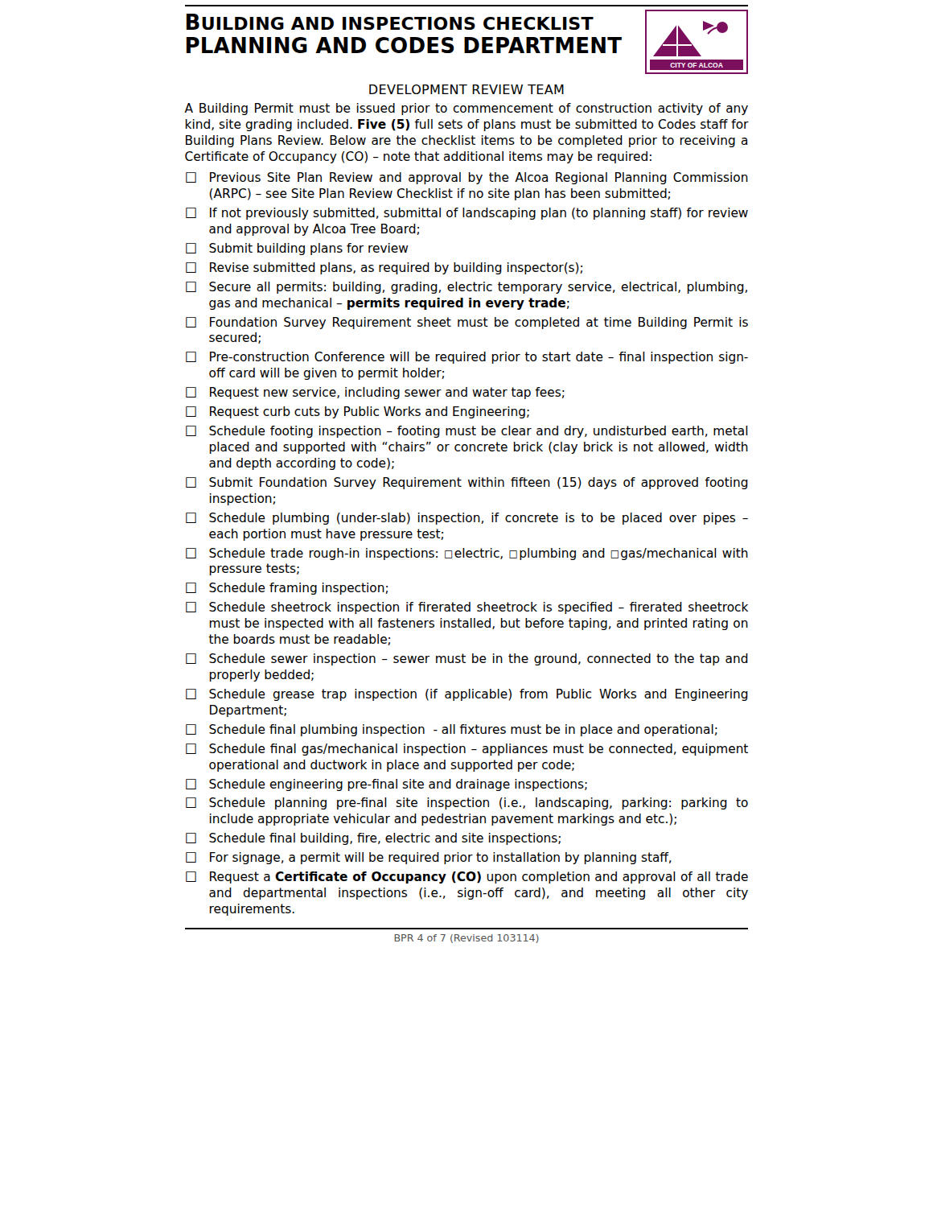CITY OF ALCOA
BUILDING AND INSPECTIONS CHECKLIST
PLANNING AND CODES DEPARTMENT
DEVELOPMENT REVIEW TEAM
A Building Permit must be issued prior to commencement of construction activity of any kind, site grading included. Five (5) full sets of plans must be submitted to Codes staff for Building Plans Review. Below are the checklist items to be completed prior to receiving a Certificate of Occupancy (CO) – note that additional items may be required:
Previous Site Plan Review and approval by the Alcoa Regional Planning Commission (ARPC) – see Site Plan Review Checklist if no site plan has been submitted;
If not previously submitted, submittal of landscaping plan (to planning staff) for review and approval by Alcoa Tree Board;
Submit building plans for review
Revise submitted plans, as required by building inspector(s);
Secure all permits: building, grading, electric temporary service, electrical, plumbing, gas and mechanical – permits required in every trade;
Foundation Survey Requirement sheet must be completed at time Building Permit is secured;
Pre-construction Conference will be required prior to start date – final inspection sign-off card will be given to permit holder;
Request new service, including sewer and water tap fees;
Request curb cuts by Public Works and Engineering;
Schedule footing inspection – footing must be clear and dry, undisturbed earth, metal placed and supported with “chairs” or concrete brick (clay brick is not allowed, width and depth according to code);
Submit Foundation Survey Requirement within fifteen (15) days of approved footing inspection;
Schedule plumbing (under-slab) inspection, if concrete is to be placed over pipes – each portion must have pressure test;
Schedule trade rough-in inspections: □electric, □plumbing and □gas/mechanical with pressure tests;
Schedule framing inspection;
Schedule sheetrock inspection if firerated sheetrock is specified – firerated sheetrock must be inspected with all fasteners installed, but before taping, and printed rating on the boards must be readable;
Schedule sewer inspection – sewer must be in the ground, connected to the tap and properly bedded;
Schedule grease trap inspection (if applicable) from Public Works and Engineering Department;
Schedule final plumbing inspection - all fixtures must be in place and operational;
Schedule final gas/mechanical inspection – appliances must be connected, equipment operational and ductwork in place and supported per code;
Schedule engineering pre-final site and drainage inspections;
Schedule planning pre-final site inspection (i.e., landscaping, parking: parking to include appropriate vehicular and pedestrian pavement markings and etc.);
Schedule final building, fire, electric and site inspections;
For signage, a permit will be required prior to installation by planning staff,
Request a Certificate of Occupancy (CO) upon completion and approval of all trade and departmental inspections (i.e., sign-off card), and meeting all other city requirements.
BPR 4 of 7 (Revised 103114)